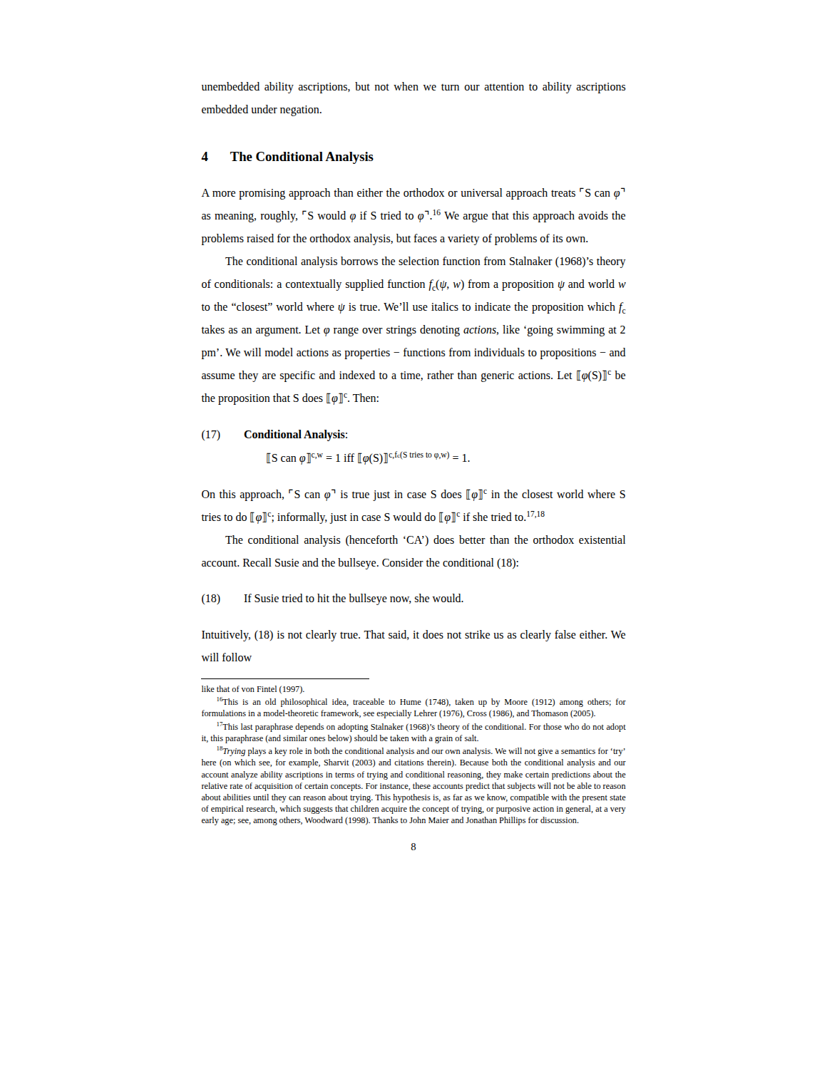unembedded ability ascriptions, but not when we turn our attention to ability ascriptions embedded under negation.
4 The Conditional Analysis
A more promising approach than either the orthodox or universal approach treats ⌜S can φ⌝ as meaning, roughly, ⌜S would φ if S tried to φ⌝.16 We argue that this approach avoids the problems raised for the orthodox analysis, but faces a variety of problems of its own.
The conditional analysis borrows the selection function from Stalnaker (1968)’s theory of conditionals: a contextually supplied function fc(ψ, w) from a proposition ψ and world w to the “closest” world where ψ is true. We’ll use italics to indicate the proposition which fc takes as an argument. Let φ range over strings denoting actions, like ‘going swimming at 2 pm’. We will model actions as properties − functions from individuals to propositions − and assume they are specific and indexed to a time, rather than generic actions. Let ⟦φ(S)⟧c be the proposition that S does ⟦φ⟧c. Then:
(17)
Conditional Analysis: ⟦S can φ⟧c,w = 1 iff ⟦φ(S)⟧c,fc(S tries to φ,w) = 1.
On this approach, ⌜S can φ⌝ is true just in case S does ⟦φ⟧c in the closest world where S tries to do ⟦φ⟧c; informally, just in case S would do ⟦φ⟧c if she tried to.17,18
The conditional analysis (henceforth ‘CA’) does better than the orthodox existential account. Recall Susie and the bullseye. Consider the conditional (18):
(18)
If Susie tried to hit the bullseye now, she would.
Intuitively, (18) is not clearly true. That said, it does not strike us as clearly false either. We will follow
like that of von Fintel (1997).
16This is an old philosophical idea, traceable to Hume (1748), taken up by Moore (1912) among others; for formulations in a model-theoretic framework, see especially Lehrer (1976), Cross (1986), and Thomason (2005).
17This last paraphrase depends on adopting Stalnaker (1968)’s theory of the conditional. For those who do not adopt it, this paraphrase (and similar ones below) should be taken with a grain of salt.
18Trying plays a key role in both the conditional analysis and our own analysis. We will not give a semantics for ‘try’ here (on which see, for example, Sharvit (2003) and citations therein). Because both the conditional analysis and our account analyze ability ascriptions in terms of trying and conditional reasoning, they make certain predictions about the relative rate of acquisition of certain concepts. For instance, these accounts predict that subjects will not be able to reason about abilities until they can reason about trying. This hypothesis is, as far as we know, compatible with the present state of empirical research, which suggests that children acquire the concept of trying, or purposive action in general, at a very early age; see, among others, Woodward (1998). Thanks to John Maier and Jonathan Phillips for discussion.
8